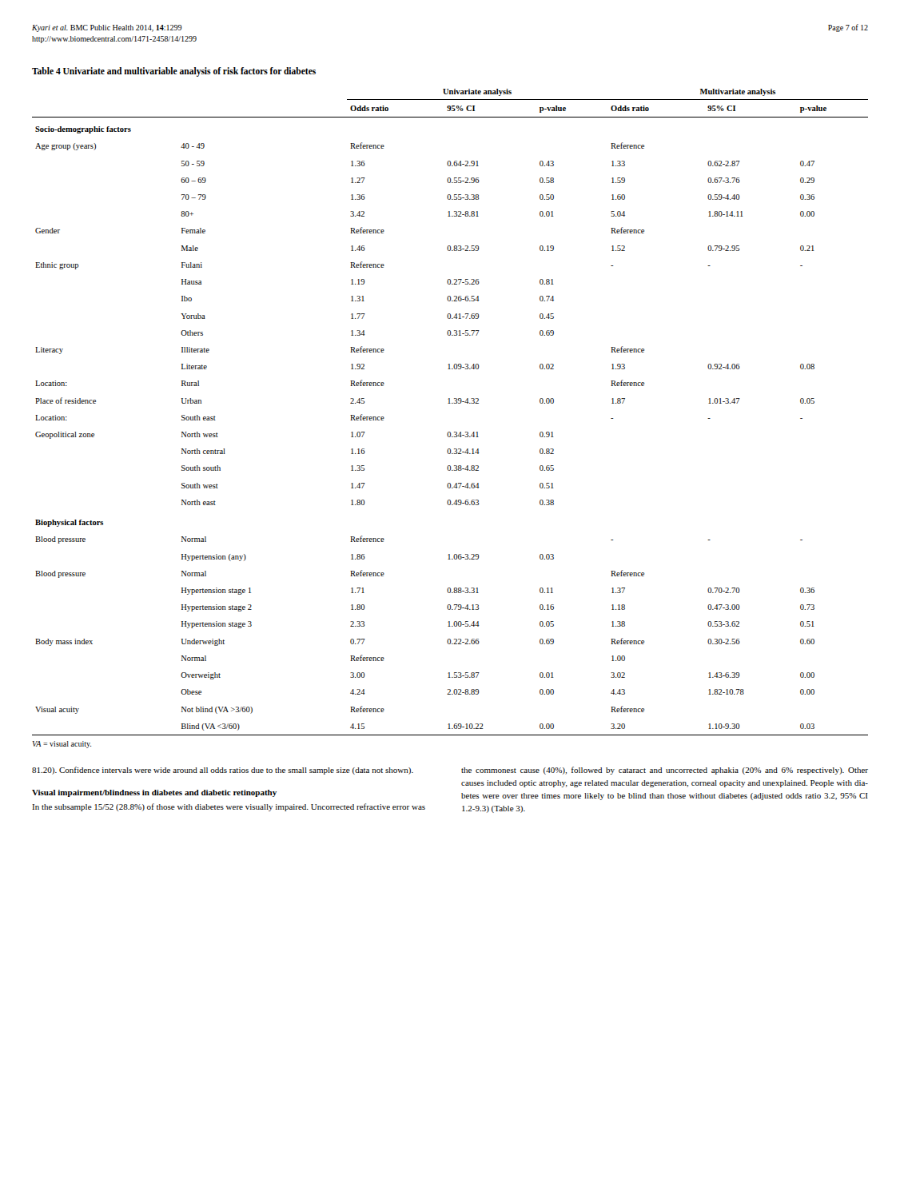Kyari et al. BMC Public Health 2014, 14:1299
http://www.biomedcentral.com/1471-2458/14/1299
Page 7 of 12
Table 4 Univariate and multivariable analysis of risk factors for diabetes
| | | Univariate analysis | Multivariate analysis |
| --- | --- | --- | --- |
| | | Odds ratio | 95% CI | p-value | Odds ratio | 95% CI | p-value |
| Socio-demographic factors |
| Age group (years) | 40 - 49 | Reference | | | Reference | | |
| | 50 - 59 | 1.36 | 0.64-2.91 | 0.43 | 1.33 | 0.62-2.87 | 0.47 |
| | 60 – 69 | 1.27 | 0.55-2.96 | 0.58 | 1.59 | 0.67-3.76 | 0.29 |
| | 70 – 79 | 1.36 | 0.55-3.38 | 0.50 | 1.60 | 0.59-4.40 | 0.36 |
| | 80+ | 3.42 | 1.32-8.81 | 0.01 | 5.04 | 1.80-14.11 | 0.00 |
| Gender | Female | Reference | | | Reference | | |
| | Male | 1.46 | 0.83-2.59 | 0.19 | 1.52 | 0.79-2.95 | 0.21 |
| Ethnic group | Fulani | Reference | | | - | - | - |
| | Hausa | 1.19 | 0.27-5.26 | 0.81 | | | |
| | Ibo | 1.31 | 0.26-6.54 | 0.74 | | | |
| | Yoruba | 1.77 | 0.41-7.69 | 0.45 | | | |
| | Others | 1.34 | 0.31-5.77 | 0.69 | | | |
| Literacy | Illiterate | Reference | | | Reference | | |
| | Literate | 1.92 | 1.09-3.40 | 0.02 | 1.93 | 0.92-4.06 | 0.08 |
| Location: | Rural | Reference | | | Reference | | |
| Place of residence | Urban | 2.45 | 1.39-4.32 | 0.00 | 1.87 | 1.01-3.47 | 0.05 |
| Location: | South east | Reference | | | - | - | - |
| Geopolitical zone | North west | 1.07 | 0.34-3.41 | 0.91 | | | |
| | North central | 1.16 | 0.32-4.14 | 0.82 | | | |
| | South south | 1.35 | 0.38-4.82 | 0.65 | | | |
| | South west | 1.47 | 0.47-4.64 | 0.51 | | | |
| | North east | 1.80 | 0.49-6.63 | 0.38 | | | |
| Biophysical factors |
| Blood pressure | Normal | Reference | | | - | - | - |
| | Hypertension (any) | 1.86 | 1.06-3.29 | 0.03 | | | |
| Blood pressure | Normal | Reference | | | Reference | | |
| | Hypertension stage 1 | 1.71 | 0.88-3.31 | 0.11 | 1.37 | 0.70-2.70 | 0.36 |
| | Hypertension stage 2 | 1.80 | 0.79-4.13 | 0.16 | 1.18 | 0.47-3.00 | 0.73 |
| | Hypertension stage 3 | 2.33 | 1.00-5.44 | 0.05 | 1.38 | 0.53-3.62 | 0.51 |
| Body mass index | Underweight | 0.77 | 0.22-2.66 | 0.69 | Reference | 0.30-2.56 | 0.60 |
| | Normal | Reference | | | 1.00 | | |
| | Overweight | 3.00 | 1.53-5.87 | 0.01 | 3.02 | 1.43-6.39 | 0.00 |
| | Obese | 4.24 | 2.02-8.89 | 0.00 | 4.43 | 1.82-10.78 | 0.00 |
| Visual acuity | Not blind (VA >3/60) | Reference | | | Reference | | |
| | Blind (VA <3/60) | 4.15 | 1.69-10.22 | 0.00 | 3.20 | 1.10-9.30 | 0.03 |
VA = visual acuity.
81.20). Confidence intervals were wide around all odds ratios due to the small sample size (data not shown).
Visual impairment/blindness in diabetes and diabetic retinopathy
In the subsample 15/52 (28.8%) of those with diabetes were visually impaired. Uncorrected refractive error was
the commonest cause (40%), followed by cataract and uncorrected aphakia (20% and 6% respectively). Other causes included optic atrophy, age related macular degeneration, corneal opacity and unexplained. People with diabetes were over three times more likely to be blind than those without diabetes (adjusted odds ratio 3.2, 95% CI 1.2-9.3) (Table 3).